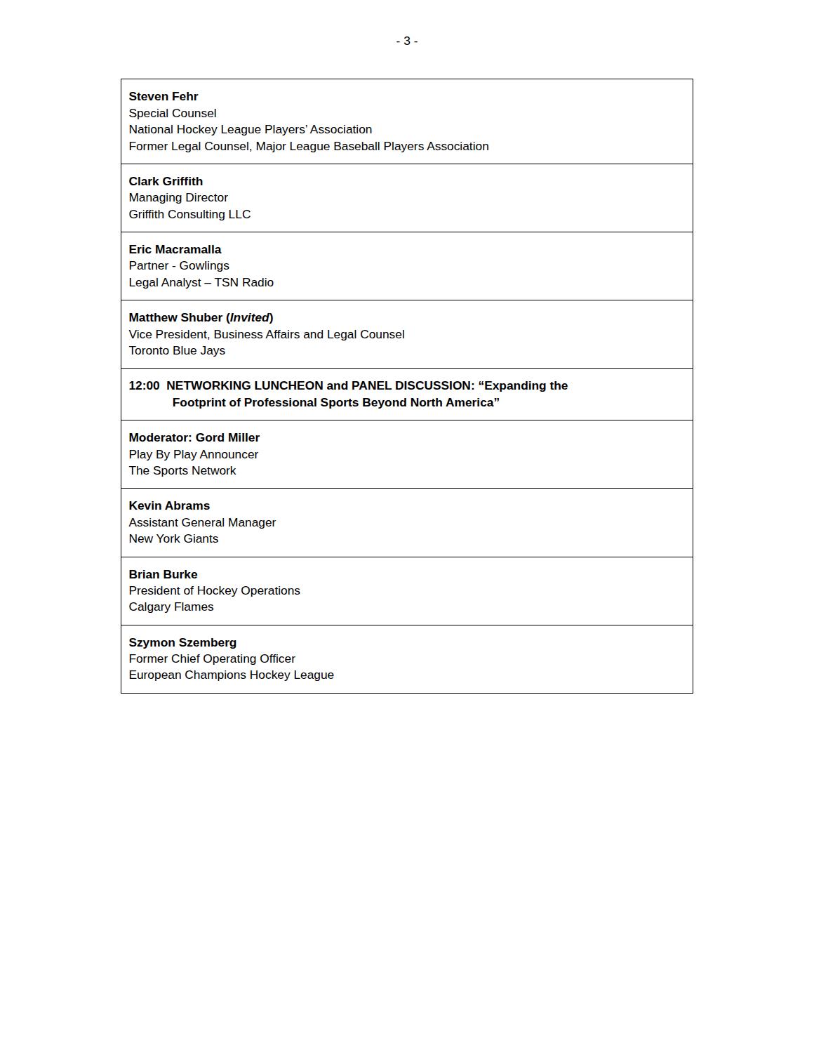- 3 -
| Steven Fehr Special Counsel National Hockey League Players’ Association Former Legal Counsel, Major League Baseball Players Association |
| Clark Griffith Managing Director Griffith Consulting LLC |
| Eric Macramalla Partner - Gowlings Legal Analyst – TSN Radio |
| Matthew Shuber ( Invited ) Vice President, Business Affairs and Legal Counsel Toronto Blue Jays |
| 12:00 NETWORKING LUNCHEON and PANEL DISCUSSION: “Expanding the Footprint of Professional Sports Beyond North America” |
| Moderator: Gord Miller Play By Play Announcer The Sports Network |
| Kevin Abrams Assistant General Manager New York Giants |
| Brian Burke President of Hockey Operations Calgary Flames |
| Szymon Szemberg Former Chief Operating Officer European Champions Hockey League |